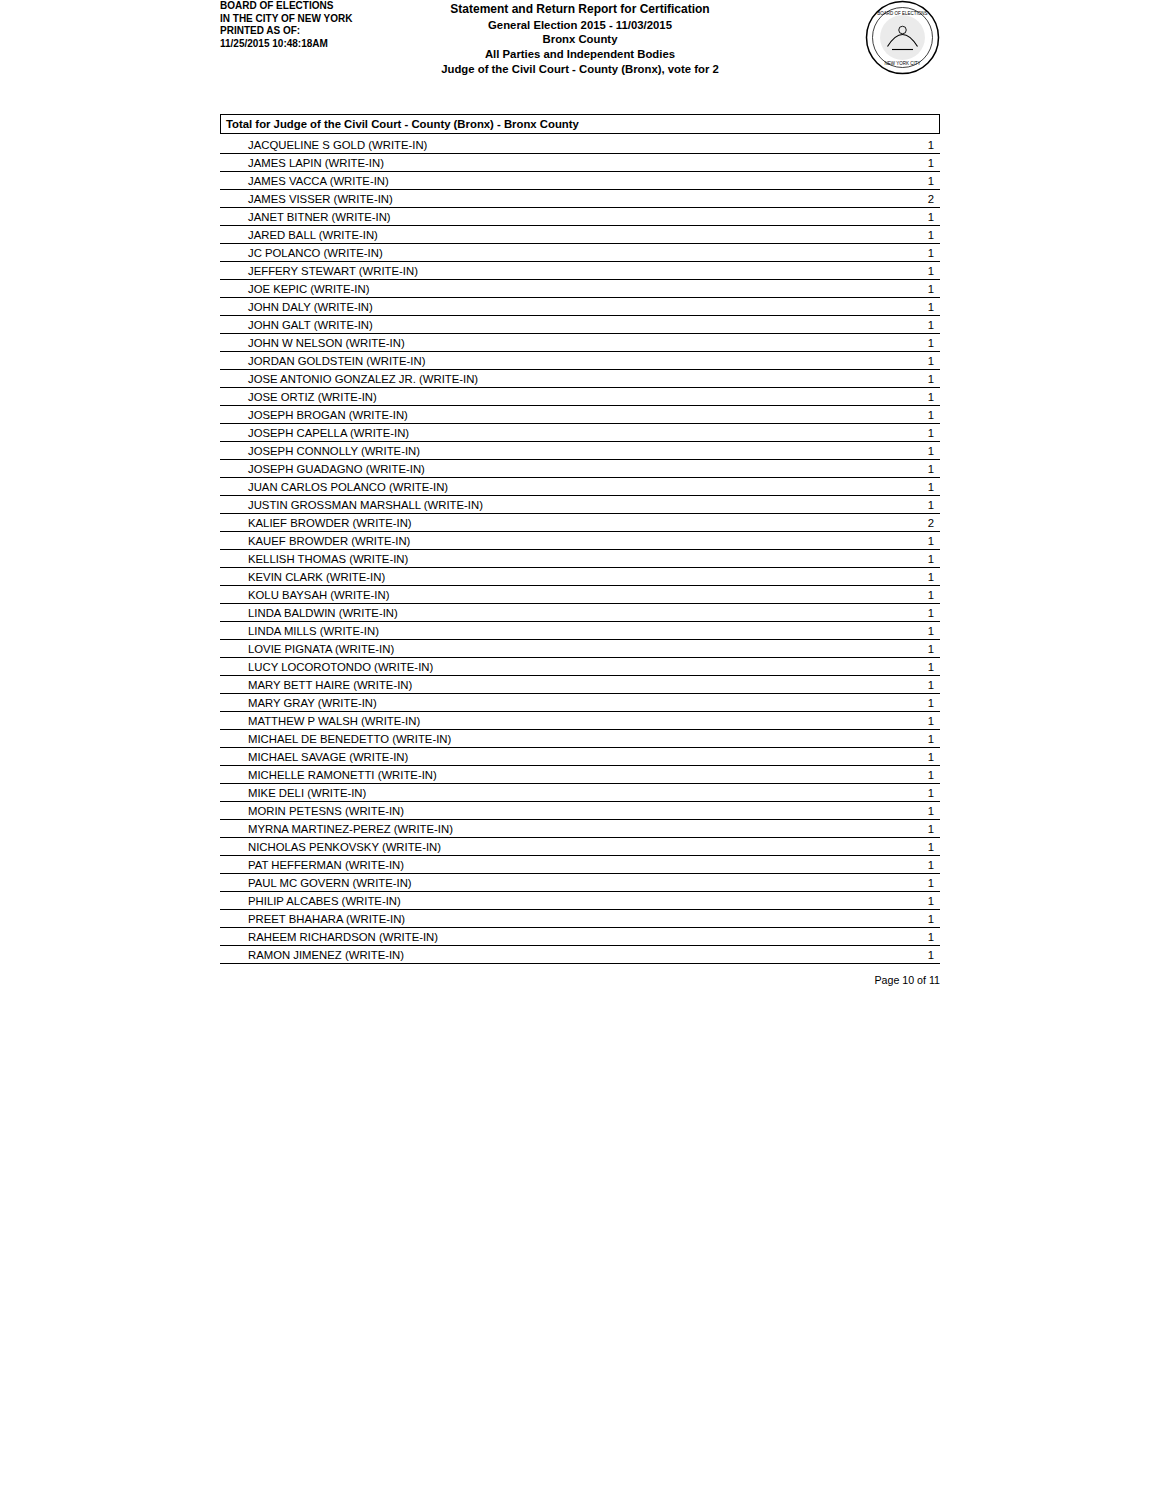BOARD OF ELECTIONS
IN THE CITY OF NEW YORK
PRINTED AS OF:
11/25/2015 10:48:18AM
Statement and Return Report for Certification
General Election 2015 - 11/03/2015
Bronx County
All Parties and Independent Bodies
Judge of the Civil Court - County (Bronx), vote for 2
BOARD OF ELECTIONS NEW YORK CITY
Total for Judge of the Civil Court - County (Bronx) - Bronx County
| JACQUELINE S GOLD (WRITE-IN) | 1 |
| JAMES LAPIN (WRITE-IN) | 1 |
| JAMES VACCA (WRITE-IN) | 1 |
| JAMES VISSER (WRITE-IN) | 2 |
| JANET BITNER (WRITE-IN) | 1 |
| JARED BALL (WRITE-IN) | 1 |
| JC POLANCO (WRITE-IN) | 1 |
| JEFFERY STEWART (WRITE-IN) | 1 |
| JOE KEPIC (WRITE-IN) | 1 |
| JOHN DALY (WRITE-IN) | 1 |
| JOHN GALT (WRITE-IN) | 1 |
| JOHN W NELSON (WRITE-IN) | 1 |
| JORDAN GOLDSTEIN (WRITE-IN) | 1 |
| JOSE ANTONIO GONZALEZ JR. (WRITE-IN) | 1 |
| JOSE ORTIZ (WRITE-IN) | 1 |
| JOSEPH BROGAN (WRITE-IN) | 1 |
| JOSEPH CAPELLA (WRITE-IN) | 1 |
| JOSEPH CONNOLLY (WRITE-IN) | 1 |
| JOSEPH GUADAGNO (WRITE-IN) | 1 |
| JUAN CARLOS POLANCO (WRITE-IN) | 1 |
| JUSTIN GROSSMAN MARSHALL (WRITE-IN) | 1 |
| KALIEF BROWDER (WRITE-IN) | 2 |
| KAUEF BROWDER (WRITE-IN) | 1 |
| KELLISH THOMAS (WRITE-IN) | 1 |
| KEVIN CLARK (WRITE-IN) | 1 |
| KOLU BAYSAH (WRITE-IN) | 1 |
| LINDA BALDWIN (WRITE-IN) | 1 |
| LINDA MILLS (WRITE-IN) | 1 |
| LOVIE PIGNATA (WRITE-IN) | 1 |
| LUCY LOCOROTONDO (WRITE-IN) | 1 |
| MARY BETT HAIRE (WRITE-IN) | 1 |
| MARY GRAY (WRITE-IN) | 1 |
| MATTHEW P WALSH (WRITE-IN) | 1 |
| MICHAEL DE BENEDETTO (WRITE-IN) | 1 |
| MICHAEL SAVAGE (WRITE-IN) | 1 |
| MICHELLE RAMONETTI (WRITE-IN) | 1 |
| MIKE DELI (WRITE-IN) | 1 |
| MORIN PETESNS (WRITE-IN) | 1 |
| MYRNA MARTINEZ-PEREZ (WRITE-IN) | 1 |
| NICHOLAS PENKOVSKY (WRITE-IN) | 1 |
| PAT HEFFERMAN (WRITE-IN) | 1 |
| PAUL MC GOVERN (WRITE-IN) | 1 |
| PHILIP ALCABES (WRITE-IN) | 1 |
| PREET BHAHARA (WRITE-IN) | 1 |
| RAHEEM RICHARDSON (WRITE-IN) | 1 |
| RAMON JIMENEZ (WRITE-IN) | 1 |
Page 10 of 11